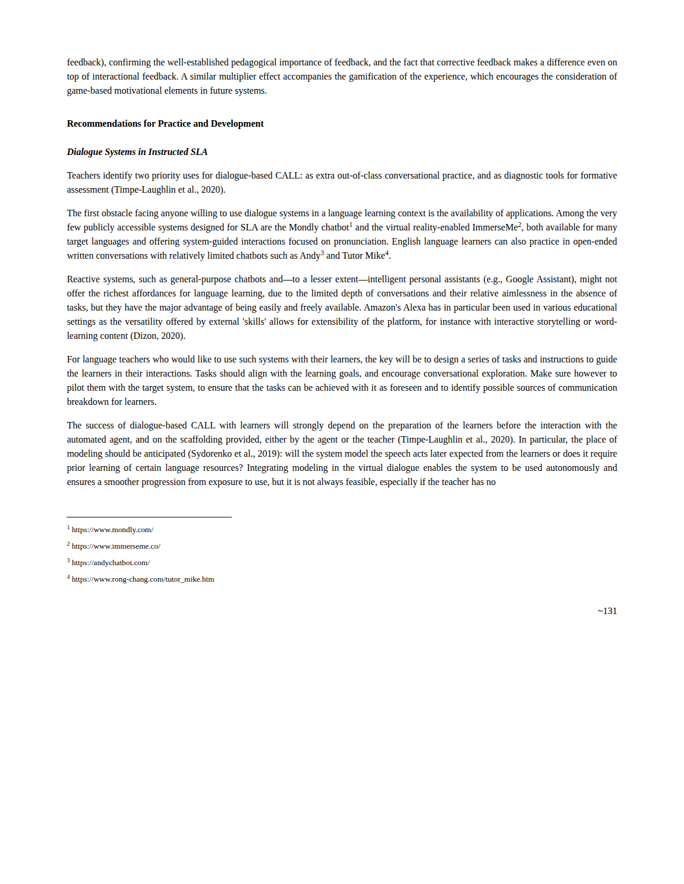feedback), confirming the well-established pedagogical importance of feedback, and the fact that corrective feedback makes a difference even on top of interactional feedback. A similar multiplier effect accompanies the gamification of the experience, which encourages the consideration of game-based motivational elements in future systems.
Recommendations for Practice and Development
Dialogue Systems in Instructed SLA
Teachers identify two priority uses for dialogue-based CALL: as extra out-of-class conversational practice, and as diagnostic tools for formative assessment (Timpe-Laughlin et al., 2020).
The first obstacle facing anyone willing to use dialogue systems in a language learning context is the availability of applications. Among the very few publicly accessible systems designed for SLA are the Mondly chatbot1 and the virtual reality-enabled ImmerseMe2, both available for many target languages and offering system-guided interactions focused on pronunciation. English language learners can also practice in open-ended written conversations with relatively limited chatbots such as Andy3 and Tutor Mike4.
Reactive systems, such as general-purpose chatbots and—to a lesser extent—intelligent personal assistants (e.g., Google Assistant), might not offer the richest affordances for language learning, due to the limited depth of conversations and their relative aimlessness in the absence of tasks, but they have the major advantage of being easily and freely available. Amazon's Alexa has in particular been used in various educational settings as the versatility offered by external 'skills' allows for extensibility of the platform, for instance with interactive storytelling or word-learning content (Dizon, 2020).
For language teachers who would like to use such systems with their learners, the key will be to design a series of tasks and instructions to guide the learners in their interactions. Tasks should align with the learning goals, and encourage conversational exploration. Make sure however to pilot them with the target system, to ensure that the tasks can be achieved with it as foreseen and to identify possible sources of communication breakdown for learners.
The success of dialogue-based CALL with learners will strongly depend on the preparation of the learners before the interaction with the automated agent, and on the scaffolding provided, either by the agent or the teacher (Timpe-Laughlin et al., 2020). In particular, the place of modeling should be anticipated (Sydorenko et al., 2019): will the system model the speech acts later expected from the learners or does it require prior learning of certain language resources? Integrating modeling in the virtual dialogue enables the system to be used autonomously and ensures a smoother progression from exposure to use, but it is not always feasible, especially if the teacher has no
1 https://www.mondly.com/
2 https://www.immerseme.co/
3 https://andychatbot.com/
4 https://www.rong-chang.com/tutor_mike.htm
~131